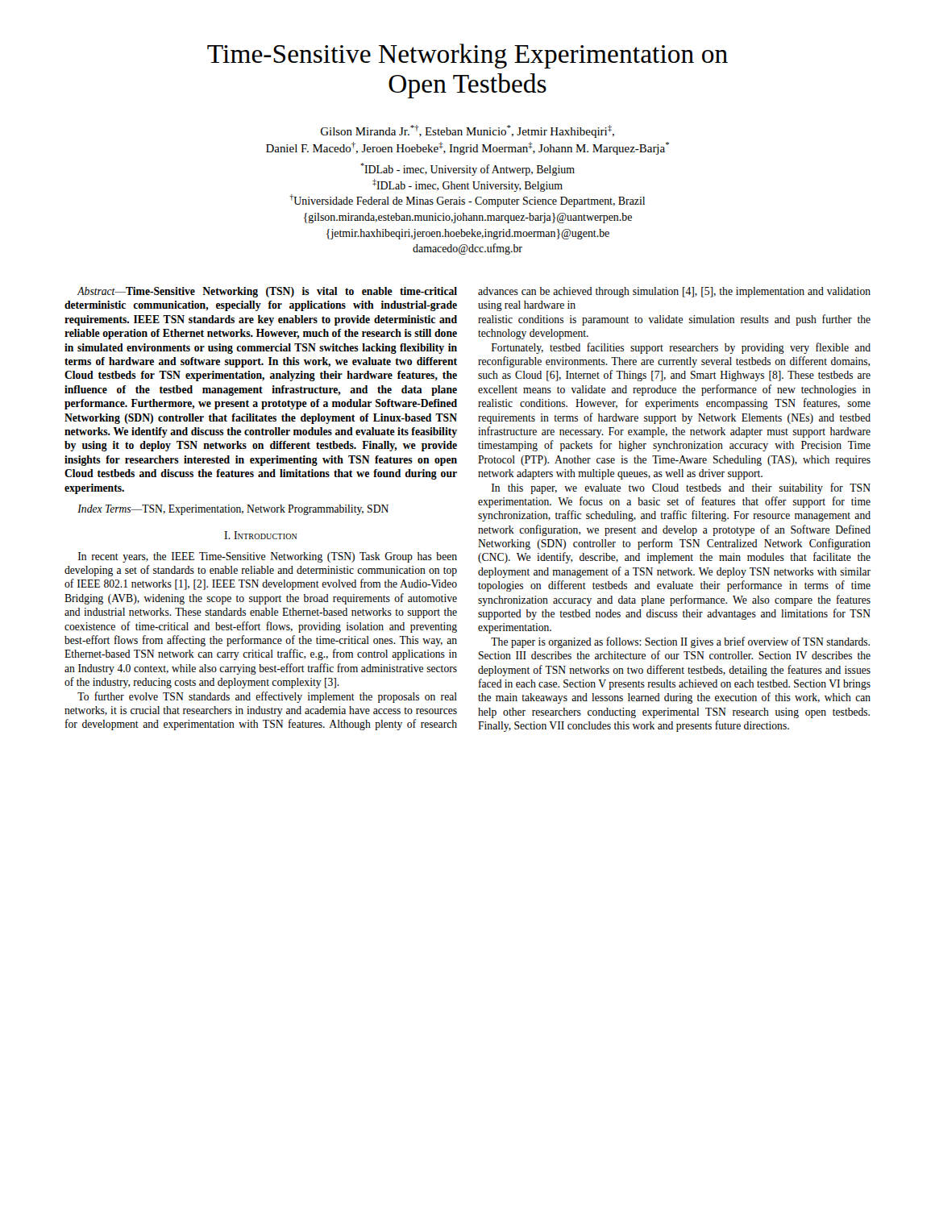Time-Sensitive Networking Experimentation on
Open Testbeds
Gilson Miranda Jr.*†, Esteban Municio*, Jetmir Haxhibeqiri‡, Daniel F. Macedo†, Jeroen Hoebeke‡, Ingrid Moerman‡, Johann M. Marquez-Barja*
*IDLab - imec, University of Antwerp, Belgium ‡IDLab - imec, Ghent University, Belgium †Universidade Federal de Minas Gerais - Computer Science Department, Brazil
{gilson.miranda,esteban.municio,johann.marquez-barja}@uantwerpen.be {jetmir.haxhibeqiri,jeroen.hoebeke,ingrid.moerman}@ugent.be damacedo@dcc.ufmg.br
Abstract—Time-Sensitive Networking (TSN) is vital to enable time-critical deterministic communication, especially for applications with industrial-grade requirements. IEEE TSN standards are key enablers to provide deterministic and reliable operation of Ethernet networks. However, much of the research is still done in simulated environments or using commercial TSN switches lacking flexibility in terms of hardware and software support. In this work, we evaluate two different Cloud testbeds for TSN experimentation, analyzing their hardware features, the influence of the testbed management infrastructure, and the data plane performance. Furthermore, we present a prototype of a modular Software-Defined Networking (SDN) controller that facilitates the deployment of Linux-based TSN networks. We identify and discuss the controller modules and evaluate its feasibility by using it to deploy TSN networks on different testbeds. Finally, we provide insights for researchers interested in experimenting with TSN features on open Cloud testbeds and discuss the features and limitations that we found during our experiments.
Index Terms—TSN, Experimentation, Network Programmability, SDN
I. Introduction
In recent years, the IEEE Time-Sensitive Networking (TSN) Task Group has been developing a set of standards to enable reliable and deterministic communication on top of IEEE 802.1 networks [1], [2]. IEEE TSN development evolved from the Audio-Video Bridging (AVB), widening the scope to support the broad requirements of automotive and industrial networks. These standards enable Ethernet-based networks to support the coexistence of time-critical and best-effort flows, providing isolation and preventing best-effort flows from affecting the performance of the time-critical ones. This way, an Ethernet-based TSN network can carry critical traffic, e.g., from control applications in an Industry 4.0 context, while also carrying best-effort traffic from administrative sectors of the industry, reducing costs and deployment complexity [3].
To further evolve TSN standards and effectively implement the proposals on real networks, it is crucial that researchers in industry and academia have access to resources for development and experimentation with TSN features. Although plenty of research advances can be achieved through simulation [4], [5], the implementation and validation using real hardware in
realistic conditions is paramount to validate simulation results and push further the technology development.
Fortunately, testbed facilities support researchers by providing very flexible and reconfigurable environments. There are currently several testbeds on different domains, such as Cloud [6], Internet of Things [7], and Smart Highways [8]. These testbeds are excellent means to validate and reproduce the performance of new technologies in realistic conditions. However, for experiments encompassing TSN features, some requirements in terms of hardware support by Network Elements (NEs) and testbed infrastructure are necessary. For example, the network adapter must support hardware timestamping of packets for higher synchronization accuracy with Precision Time Protocol (PTP). Another case is the Time-Aware Scheduling (TAS), which requires network adapters with multiple queues, as well as driver support.
In this paper, we evaluate two Cloud testbeds and their suitability for TSN experimentation. We focus on a basic set of features that offer support for time synchronization, traffic scheduling, and traffic filtering. For resource management and network configuration, we present and develop a prototype of an Software Defined Networking (SDN) controller to perform TSN Centralized Network Configuration (CNC). We identify, describe, and implement the main modules that facilitate the deployment and management of a TSN network. We deploy TSN networks with similar topologies on different testbeds and evaluate their performance in terms of time synchronization accuracy and data plane performance. We also compare the features supported by the testbed nodes and discuss their advantages and limitations for TSN experimentation.
The paper is organized as follows: Section II gives a brief overview of TSN standards. Section III describes the architecture of our TSN controller. Section IV describes the deployment of TSN networks on two different testbeds, detailing the features and issues faced in each case. Section V presents results achieved on each testbed. Section VI brings the main takeaways and lessons learned during the execution of this work, which can help other researchers conducting experimental TSN research using open testbeds. Finally, Section VII concludes this work and presents future directions.